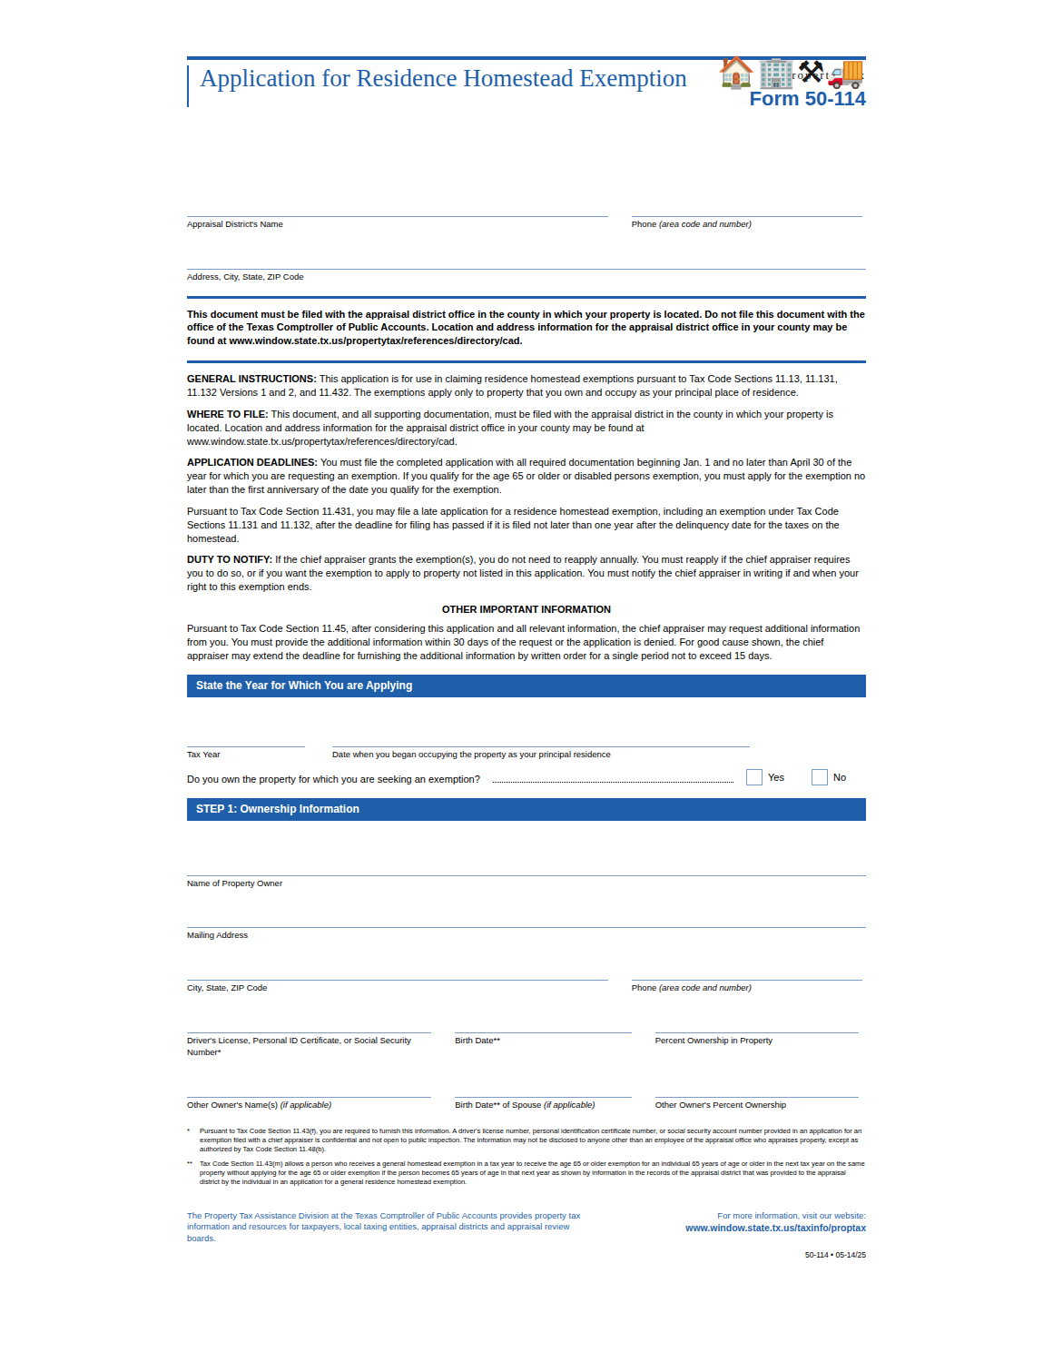🏠🏢⚒🚚
Application for Residence Homestead Exemption
Property Tax
Form 50-114
Appraisal District's Name
Phone (area code and number)
Address, City, State, ZIP Code
This document must be filed with the appraisal district office in the county in which your property is located. Do not file this document with the office of the Texas Comptroller of Public Accounts. Location and address information for the appraisal district office in your county may be found at www.window.state.tx.us/propertytax/references/directory/cad.
GENERAL INSTRUCTIONS: This application is for use in claiming residence homestead exemptions pursuant to Tax Code Sections 11.13, 11.131, 11.132 Versions 1 and 2, and 11.432. The exemptions apply only to property that you own and occupy as your principal place of residence.
WHERE TO FILE: This document, and all supporting documentation, must be filed with the appraisal district in the county in which your property is located. Location and address information for the appraisal district office in your county may be found at www.window.state.tx.us/propertytax/references/directory/cad.
APPLICATION DEADLINES: You must file the completed application with all required documentation beginning Jan. 1 and no later than April 30 of the year for which you are requesting an exemption. If you qualify for the age 65 or older or disabled persons exemption, you must apply for the exemption no later than the first anniversary of the date you qualify for the exemption.
Pursuant to Tax Code Section 11.431, you may file a late application for a residence homestead exemption, including an exemption under Tax Code Sections 11.131 and 11.132, after the deadline for filing has passed if it is filed not later than one year after the delinquency date for the taxes on the homestead.
DUTY TO NOTIFY: If the chief appraiser grants the exemption(s), you do not need to reapply annually. You must reapply if the chief appraiser requires you to do so, or if you want the exemption to apply to property not listed in this application. You must notify the chief appraiser in writing if and when your right to this exemption ends.
OTHER IMPORTANT INFORMATION
Pursuant to Tax Code Section 11.45, after considering this application and all relevant information, the chief appraiser may request additional information from you. You must provide the additional information within 30 days of the request or the application is denied. For good cause shown, the chief appraiser may extend the deadline for furnishing the additional information by written order for a single period not to exceed 15 days.
State the Year for Which You are Applying
Tax Year
Date when you began occupying the property as your principal residence
Do you own the property for which you are seeking an exemption? Yes No
STEP 1: Ownership Information
Name of Property Owner
Mailing Address
City, State, ZIP Code
Phone (area code and number)
Driver's License, Personal ID Certificate, or Social Security Number*
Birth Date**
Percent Ownership in Property
Other Owner's Name(s) (if applicable)
Birth Date** of Spouse (if applicable)
Other Owner's Percent Ownership
*
Pursuant to Tax Code Section 11.43(f), you are required to furnish this information. A driver's license number, personal identification certificate number, or social security account number provided in an application for an exemption filed with a chief appraiser is confidential and not open to public inspection. The information may not be disclosed to anyone other than an employee of the appraisal office who appraises property, except as authorized by Tax Code Section 11.48(b).
**
Tax Code Section 11.43(m) allows a person who receives a general homestead exemption in a tax year to receive the age 65 or older exemption for an individual 65 years of age or older in the next tax year on the same property without applying for the age 65 or older exemption if the person becomes 65 years of age in that next year as shown by information in the records of the appraisal district that was provided to the appraisal district by the individual in an application for a general residence homestead exemption.
The Property Tax Assistance Division at the Texas Comptroller of Public Accounts provides property tax information and resources for taxpayers, local taxing entities, appraisal districts and appraisal review boards.
For more information, visit our website:
www.window.state.tx.us/taxinfo/proptax
50-114 • 05-14/25